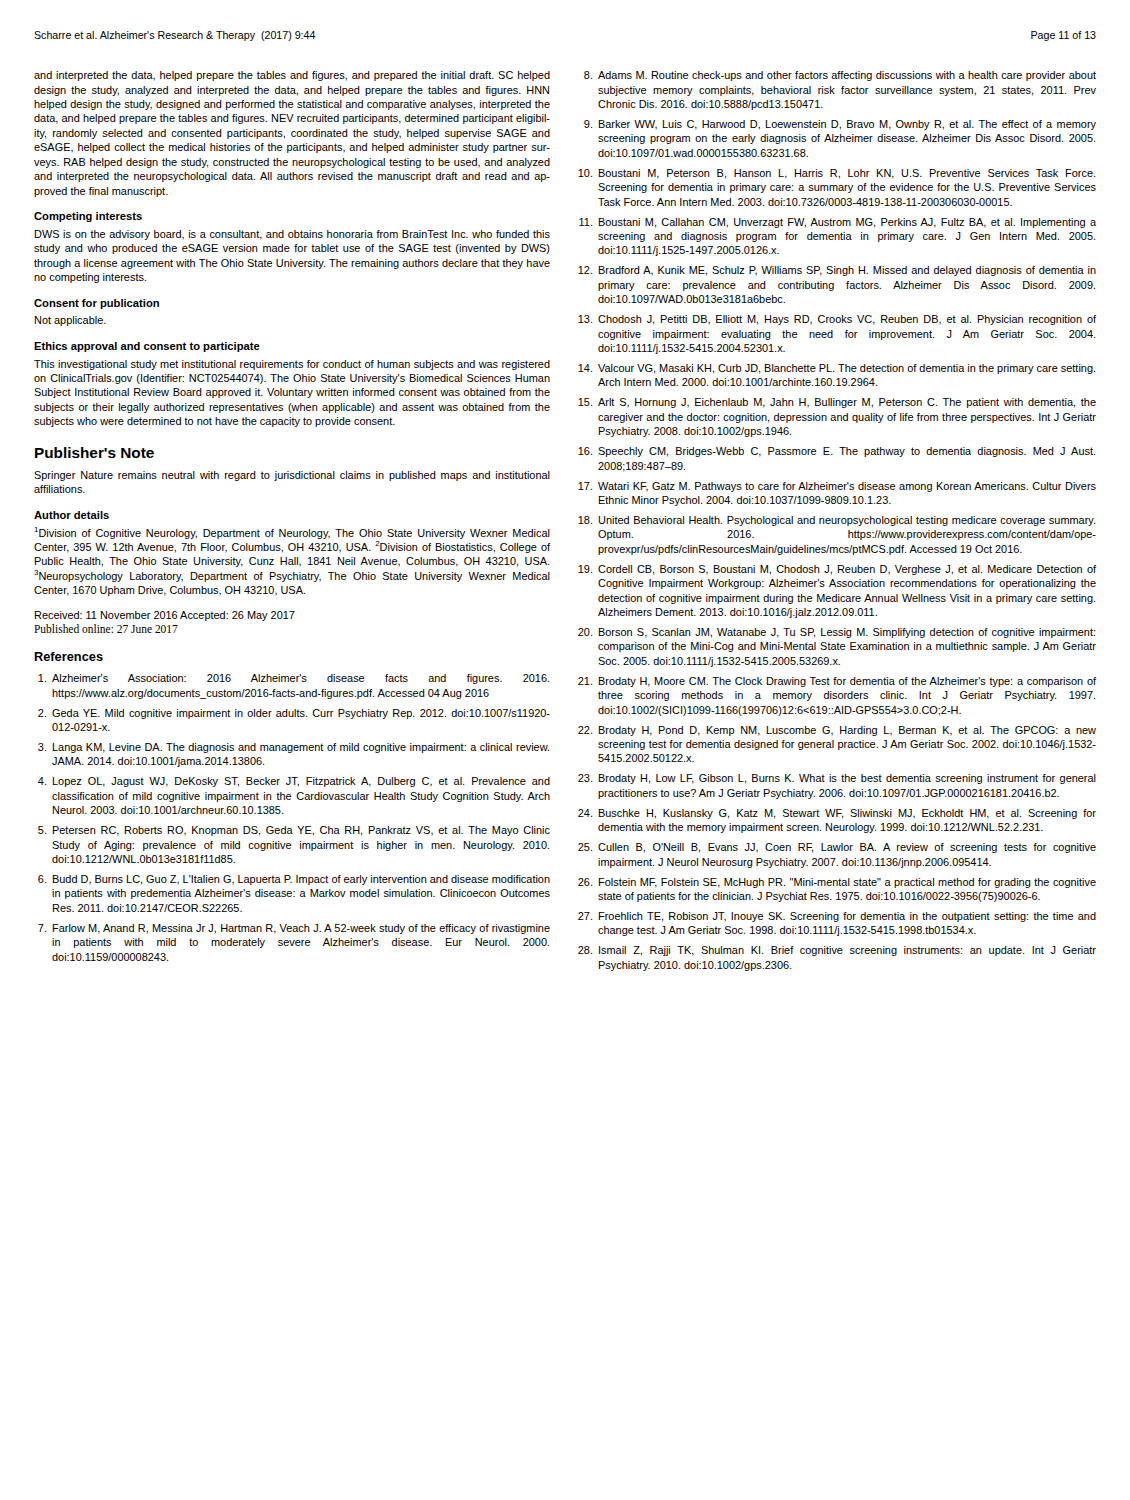Scharre et al. Alzheimer's Research & Therapy (2017) 9:44
Page 11 of 13
and interpreted the data, helped prepare the tables and figures, and prepared the initial draft. SC helped design the study, analyzed and interpreted the data, and helped prepare the tables and figures. HNN helped design the study, designed and performed the statistical and comparative analyses, interpreted the data, and helped prepare the tables and figures. NEV recruited participants, determined participant eligibility, randomly selected and consented participants, coordinated the study, helped supervise SAGE and eSAGE, helped collect the medical histories of the participants, and helped administer study partner surveys. RAB helped design the study, constructed the neuropsychological testing to be used, and analyzed and interpreted the neuropsychological data. All authors revised the manuscript draft and read and approved the final manuscript.
Competing interests
DWS is on the advisory board, is a consultant, and obtains honoraria from BrainTest Inc. who funded this study and who produced the eSAGE version made for tablet use of the SAGE test (invented by DWS) through a license agreement with The Ohio State University. The remaining authors declare that they have no competing interests.
Consent for publication
Not applicable.
Ethics approval and consent to participate
This investigational study met institutional requirements for conduct of human subjects and was registered on ClinicalTrials.gov (Identifier: NCT02544074). The Ohio State University's Biomedical Sciences Human Subject Institutional Review Board approved it. Voluntary written informed consent was obtained from the subjects or their legally authorized representatives (when applicable) and assent was obtained from the subjects who were determined to not have the capacity to provide consent.
Publisher's Note
Springer Nature remains neutral with regard to jurisdictional claims in published maps and institutional affiliations.
Author details
1Division of Cognitive Neurology, Department of Neurology, The Ohio State University Wexner Medical Center, 395 W. 12th Avenue, 7th Floor, Columbus, OH 43210, USA. 2Division of Biostatistics, College of Public Health, The Ohio State University, Cunz Hall, 1841 Neil Avenue, Columbus, OH 43210, USA. 3Neuropsychology Laboratory, Department of Psychiatry, The Ohio State University Wexner Medical Center, 1670 Upham Drive, Columbus, OH 43210, USA.
Received: 11 November 2016 Accepted: 26 May 2017
Published online: 27 June 2017
References
Alzheimer's Association: 2016 Alzheimer's disease facts and figures. 2016. https://www.alz.org/documents_custom/2016-facts-and-figures.pdf. Accessed 04 Aug 2016
Geda YE. Mild cognitive impairment in older adults. Curr Psychiatry Rep. 2012. doi:10.1007/s11920-012-0291-x.
Langa KM, Levine DA. The diagnosis and management of mild cognitive impairment: a clinical review. JAMA. 2014. doi:10.1001/jama.2014.13806.
Lopez OL, Jagust WJ, DeKosky ST, Becker JT, Fitzpatrick A, Dulberg C, et al. Prevalence and classification of mild cognitive impairment in the Cardiovascular Health Study Cognition Study. Arch Neurol. 2003. doi:10.1001/archneur.60.10.1385.
Petersen RC, Roberts RO, Knopman DS, Geda YE, Cha RH, Pankratz VS, et al. The Mayo Clinic Study of Aging: prevalence of mild cognitive impairment is higher in men. Neurology. 2010. doi:10.1212/WNL.0b013e3181f11d85.
Budd D, Burns LC, Guo Z, L'Italien G, Lapuerta P. Impact of early intervention and disease modification in patients with predementia Alzheimer's disease: a Markov model simulation. Clinicoecon Outcomes Res. 2011. doi:10.2147/CEOR.S22265.
Farlow M, Anand R, Messina Jr J, Hartman R, Veach J. A 52-week study of the efficacy of rivastigmine in patients with mild to moderately severe Alzheimer's disease. Eur Neurol. 2000. doi:10.1159/000008243.
Adams M. Routine check-ups and other factors affecting discussions with a health care provider about subjective memory complaints, behavioral risk factor surveillance system, 21 states, 2011. Prev Chronic Dis. 2016. doi:10.5888/pcd13.150471.
Barker WW, Luis C, Harwood D, Loewenstein D, Bravo M, Ownby R, et al. The effect of a memory screening program on the early diagnosis of Alzheimer disease. Alzheimer Dis Assoc Disord. 2005. doi:10.1097/01.wad.0000155380.63231.68.
Boustani M, Peterson B, Hanson L, Harris R, Lohr KN, U.S. Preventive Services Task Force. Screening for dementia in primary care: a summary of the evidence for the U.S. Preventive Services Task Force. Ann Intern Med. 2003. doi:10.7326/0003-4819-138-11-200306030-00015.
Boustani M, Callahan CM, Unverzagt FW, Austrom MG, Perkins AJ, Fultz BA, et al. Implementing a screening and diagnosis program for dementia in primary care. J Gen Intern Med. 2005. doi:10.1111/j.1525-1497.2005.0126.x.
Bradford A, Kunik ME, Schulz P, Williams SP, Singh H. Missed and delayed diagnosis of dementia in primary care: prevalence and contributing factors. Alzheimer Dis Assoc Disord. 2009. doi:10.1097/WAD.0b013e3181a6bebc.
Chodosh J, Petitti DB, Elliott M, Hays RD, Crooks VC, Reuben DB, et al. Physician recognition of cognitive impairment: evaluating the need for improvement. J Am Geriatr Soc. 2004. doi:10.1111/j.1532-5415.2004.52301.x.
Valcour VG, Masaki KH, Curb JD, Blanchette PL. The detection of dementia in the primary care setting. Arch Intern Med. 2000. doi:10.1001/archinte.160.19.2964.
Arlt S, Hornung J, Eichenlaub M, Jahn H, Bullinger M, Peterson C. The patient with dementia, the caregiver and the doctor: cognition, depression and quality of life from three perspectives. Int J Geriatr Psychiatry. 2008. doi:10.1002/gps.1946.
Speechly CM, Bridges-Webb C, Passmore E. The pathway to dementia diagnosis. Med J Aust. 2008;189:487–89.
Watari KF, Gatz M. Pathways to care for Alzheimer's disease among Korean Americans. Cultur Divers Ethnic Minor Psychol. 2004. doi:10.1037/1099-9809.10.1.23.
United Behavioral Health. Psychological and neuropsychological testing medicare coverage summary. Optum. 2016. https://www.providerexpress.com/content/dam/ope-provexpr/us/pdfs/clinResourcesMain/guidelines/mcs/ptMCS.pdf. Accessed 19 Oct 2016.
Cordell CB, Borson S, Boustani M, Chodosh J, Reuben D, Verghese J, et al. Medicare Detection of Cognitive Impairment Workgroup: Alzheimer's Association recommendations for operationalizing the detection of cognitive impairment during the Medicare Annual Wellness Visit in a primary care setting. Alzheimers Dement. 2013. doi:10.1016/j.jalz.2012.09.011.
Borson S, Scanlan JM, Watanabe J, Tu SP, Lessig M. Simplifying detection of cognitive impairment: comparison of the Mini-Cog and Mini-Mental State Examination in a multiethnic sample. J Am Geriatr Soc. 2005. doi:10.1111/j.1532-5415.2005.53269.x.
Brodaty H, Moore CM. The Clock Drawing Test for dementia of the Alzheimer's type: a comparison of three scoring methods in a memory disorders clinic. Int J Geriatr Psychiatry. 1997. doi:10.1002/(SICI)1099-1166(199706)12:6<619::AID-GPS554>3.0.CO;2-H.
Brodaty H, Pond D, Kemp NM, Luscombe G, Harding L, Berman K, et al. The GPCOG: a new screening test for dementia designed for general practice. J Am Geriatr Soc. 2002. doi:10.1046/j.1532-5415.2002.50122.x.
Brodaty H, Low LF, Gibson L, Burns K. What is the best dementia screening instrument for general practitioners to use? Am J Geriatr Psychiatry. 2006. doi:10.1097/01.JGP.0000216181.20416.b2.
Buschke H, Kuslansky G, Katz M, Stewart WF, Sliwinski MJ, Eckholdt HM, et al. Screening for dementia with the memory impairment screen. Neurology. 1999. doi:10.1212/WNL.52.2.231.
Cullen B, O'Neill B, Evans JJ, Coen RF, Lawlor BA. A review of screening tests for cognitive impairment. J Neurol Neurosurg Psychiatry. 2007. doi:10.1136/jnnp.2006.095414.
Folstein MF, Folstein SE, McHugh PR. "Mini-mental state" a practical method for grading the cognitive state of patients for the clinician. J Psychiat Res. 1975. doi:10.1016/0022-3956(75)90026-6.
Froehlich TE, Robison JT, Inouye SK. Screening for dementia in the outpatient setting: the time and change test. J Am Geriatr Soc. 1998. doi:10.1111/j.1532-5415.1998.tb01534.x.
Ismail Z, Rajji TK, Shulman KI. Brief cognitive screening instruments: an update. Int J Geriatr Psychiatry. 2010. doi:10.1002/gps.2306.